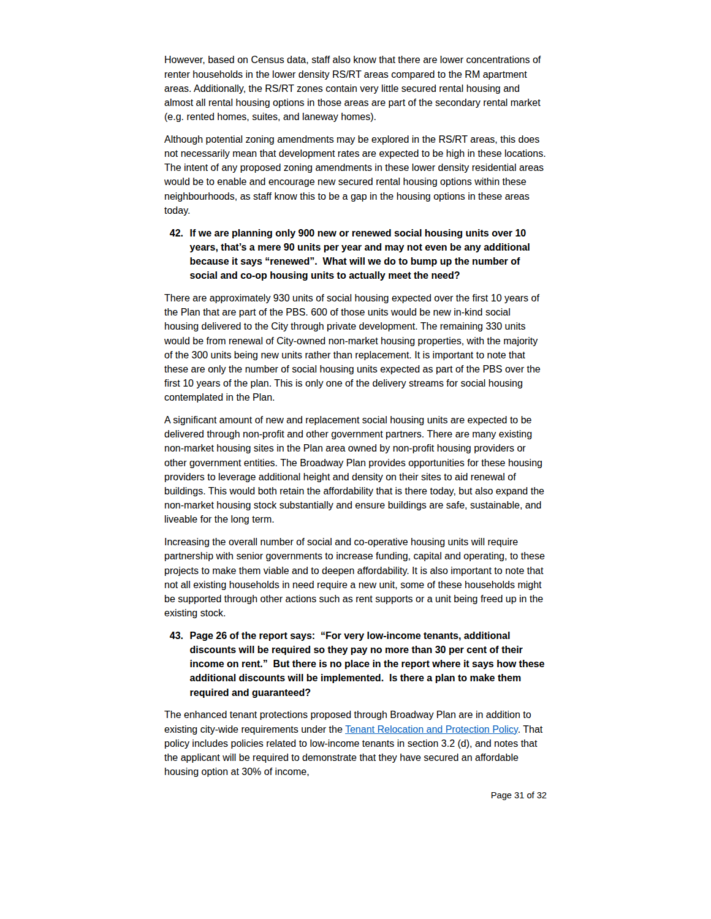However, based on Census data, staff also know that there are lower concentrations of renter households in the lower density RS/RT areas compared to the RM apartment areas. Additionally, the RS/RT zones contain very little secured rental housing and almost all rental housing options in those areas are part of the secondary rental market (e.g. rented homes, suites, and laneway homes).
Although potential zoning amendments may be explored in the RS/RT areas, this does not necessarily mean that development rates are expected to be high in these locations. The intent of any proposed zoning amendments in these lower density residential areas would be to enable and encourage new secured rental housing options within these neighbourhoods, as staff know this to be a gap in the housing options in these areas today.
42. If we are planning only 900 new or renewed social housing units over 10 years, that’s a mere 90 units per year and may not even be any additional because it says “renewed”. What will we do to bump up the number of social and co-op housing units to actually meet the need?
There are approximately 930 units of social housing expected over the first 10 years of the Plan that are part of the PBS. 600 of those units would be new in-kind social housing delivered to the City through private development. The remaining 330 units would be from renewal of City-owned non-market housing properties, with the majority of the 300 units being new units rather than replacement. It is important to note that these are only the number of social housing units expected as part of the PBS over the first 10 years of the plan. This is only one of the delivery streams for social housing contemplated in the Plan.
A significant amount of new and replacement social housing units are expected to be delivered through non-profit and other government partners. There are many existing non-market housing sites in the Plan area owned by non-profit housing providers or other government entities. The Broadway Plan provides opportunities for these housing providers to leverage additional height and density on their sites to aid renewal of buildings. This would both retain the affordability that is there today, but also expand the non-market housing stock substantially and ensure buildings are safe, sustainable, and liveable for the long term.
Increasing the overall number of social and co-operative housing units will require partnership with senior governments to increase funding, capital and operating, to these projects to make them viable and to deepen affordability. It is also important to note that not all existing households in need require a new unit, some of these households might be supported through other actions such as rent supports or a unit being freed up in the existing stock.
43. Page 26 of the report says: “For very low-income tenants, additional discounts will be required so they pay no more than 30 per cent of their income on rent.” But there is no place in the report where it says how these additional discounts will be implemented. Is there a plan to make them required and guaranteed?
The enhanced tenant protections proposed through Broadway Plan are in addition to existing city-wide requirements under the Tenant Relocation and Protection Policy. That policy includes policies related to low-income tenants in section 3.2 (d), and notes that the applicant will be required to demonstrate that they have secured an affordable housing option at 30% of income,
Page 31 of 32